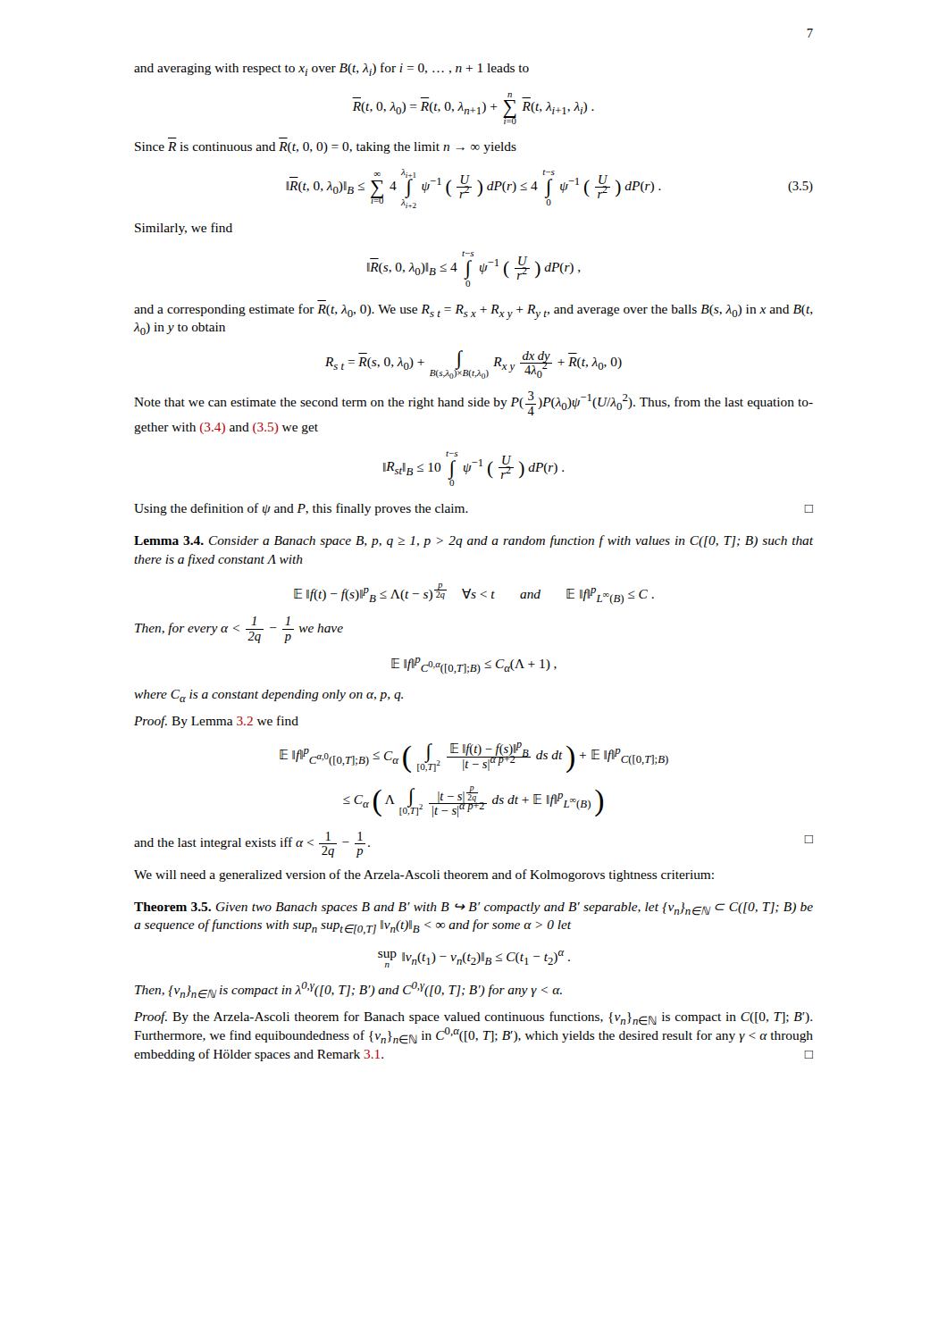7
and averaging with respect to xi over B(t, λi) for i = 0, … , n + 1 leads to
R(t, 0, λ0) = R(t, 0, λn+1) + n∑i=0 R(t, λi+1, λi) .
Since R is continuous and R(t, 0, 0) = 0, taking the limit n → ∞ yields
‖R(t, 0, λ0)‖B ≤ ∞∑i=0 4 λi+1∫λi+2 ψ−1 ( Ur2 ) dP(r) ≤ 4 t−s∫0 ψ−1 ( Ur2 ) dP(r) . (3.5)
Similarly, we find
‖R(s, 0, λ0)‖B ≤ 4 t−s∫0 ψ−1 ( Ur2 ) dP(r) ,
and a corresponding estimate for R(t, λ0, 0). We use Rs t = Rs x + Rx y + Ry t, and average over the balls B(s, λ0) in x and B(t, λ0) in y to obtain
Rs t = R(s, 0, λ0) + ∫B(s,λ0)×B(t,λ0) Rx y dx dy 4λ02 + R(t, λ0, 0)
Note that we can estimate the second term on the right hand side by P(34)P(λ0)ψ−1(U/λ02). Thus, from the last equation together with (3.4) and (3.5) we get
‖Rst‖B ≤ 10 t−s∫0 ψ−1 ( Ur2 ) dP(r) .
Using the definition of ψ and P, this finally proves the claim. □
Lemma 3.4. Consider a Banach space B, p, q ≥ 1, p > 2q and a random function f with values in C([0, T]; B) such that there is a fixed constant Λ with
𝔼 ‖f(t) − f(s)‖pB ≤ Λ(t − s)p 2q ∀s < t and 𝔼 ‖f‖pL∞(B) ≤ C .
Then, for every α < 12q − 1 p we have
𝔼 ‖f‖pC0,α([0,T];B) ≤ Cα(Λ + 1) ,
where Cα is a constant depending only on α, p, q.
Proof. By Lemma 3.2 we find
𝔼 ‖f‖pCα,0([0,T];B) ≤ Cα ( ∫[0,T]2 𝔼 ‖f(t) − f(s)‖pB|t − s|α p+2 ds dt ) + 𝔼 ‖f‖pC([0,T];B)
≤ Cα ( Λ ∫[0,T]2 |t − s|p 2q|t − s|α p+2 ds dt + 𝔼 ‖f‖pL∞(B) )
and the last integral exists iff α < 12q − 1 p. □
We will need a generalized version of the Arzela-Ascoli theorem and of Kolmogorovs tightness criterium:
Theorem 3.5. Given two Banach spaces B and B′ with B ↪ B′ compactly and B′ separable, let {vn}n∈ℕ ⊂ C([0, T]; B) be a sequence of functions with supn supt∈[0,T] ‖vn(t)‖B < ∞ and for some α > 0 let
sup n ‖vn(t1) − vn(t2)‖B ≤ C(t1 − t2)α .
Then, {vn}n∈ℕ is compact in λ0,γ([0, T]; B′) and C0,γ([0, T]; B′) for any γ < α.
Proof. By the Arzela-Ascoli theorem for Banach space valued continuous functions, {vn}n∈ℕ is compact in C([0, T]; B′). Furthermore, we find equiboundedness of {vn}n∈ℕ in C0,α([0, T]; B′), which yields the desired result for any γ < α through embedding of Hölder spaces and Remark 3.1. □